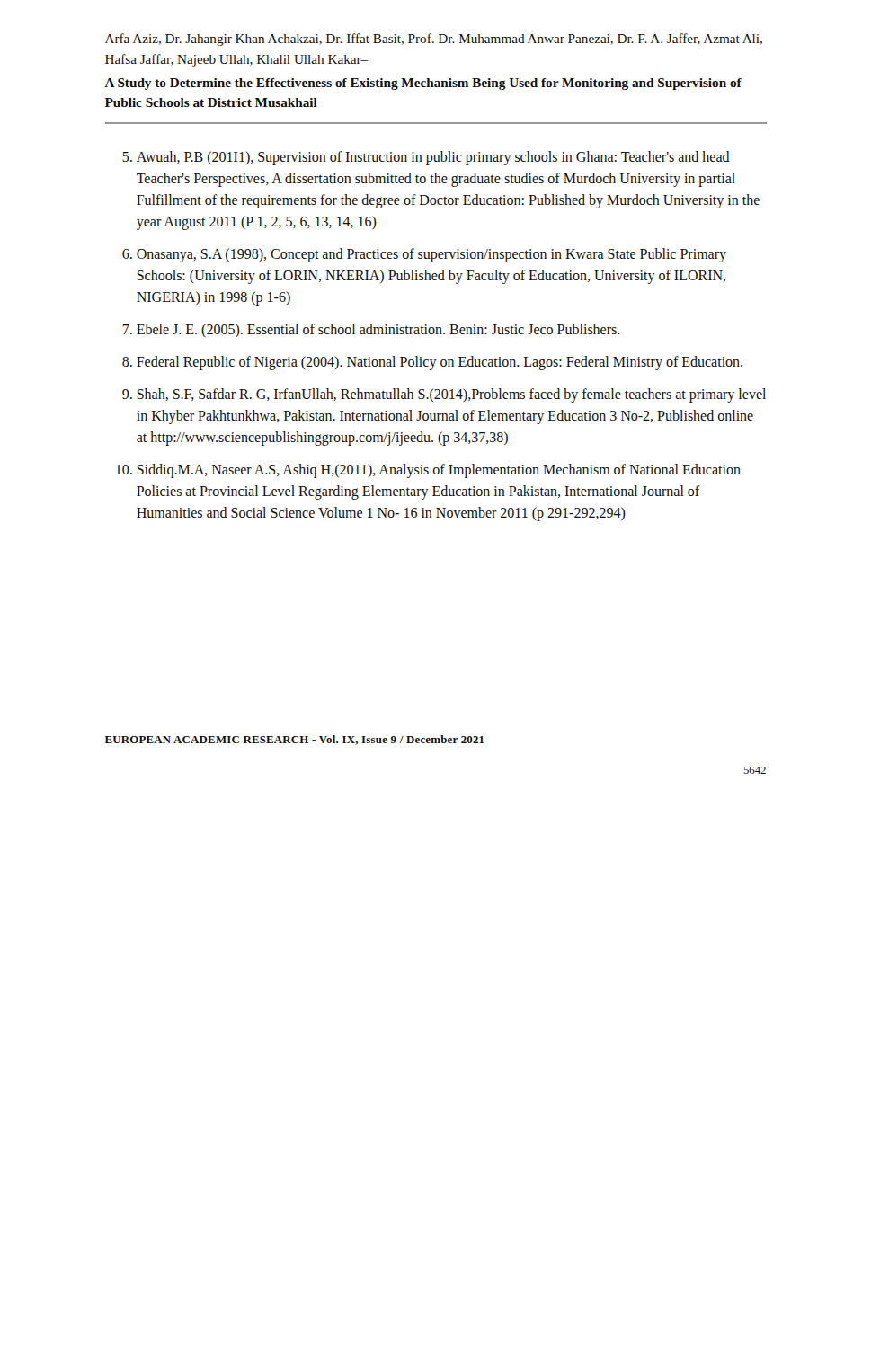Arfa Aziz, Dr. Jahangir Khan Achakzai, Dr. Iffat Basit, Prof. Dr. Muhammad Anwar Panezai, Dr. F. A. Jaffer, Azmat Ali, Hafsa Jaffar, Najeeb Ullah, Khalil Ullah Kakar–
A Study to Determine the Effectiveness of Existing Mechanism Being Used for Monitoring and Supervision of Public Schools at District Musakhail
Awuah, P.B (201I1), Supervision of Instruction in public primary schools in Ghana: Teacher's and head Teacher's Perspectives, A dissertation submitted to the graduate studies of Murdoch University in partial Fulfillment of the requirements for the degree of Doctor Education: Published by Murdoch University in the year August 2011 (P 1, 2, 5, 6, 13, 14, 16)
Onasanya, S.A (1998), Concept and Practices of supervision/inspection in Kwara State Public Primary Schools: (University of LORIN, NKERIA) Published by Faculty of Education, University of ILORIN, NIGERIA) in 1998 (p 1-6)
Ebele J. E. (2005). Essential of school administration. Benin: Justic Jeco Publishers.
Federal Republic of Nigeria (2004). National Policy on Education. Lagos: Federal Ministry of Education.
Shah, S.F, Safdar R. G, IrfanUllah, Rehmatullah S.(2014),Problems faced by female teachers at primary level in Khyber Pakhtunkhwa, Pakistan. International Journal of Elementary Education 3 No-2, Published online at http://www.sciencepublishinggroup.com/j/ijeedu. (p 34,37,38)
Siddiq.M.A, Naseer A.S, Ashiq H,(2011), Analysis of Implementation Mechanism of National Education Policies at Provincial Level Regarding Elementary Education in Pakistan, International Journal of Humanities and Social Science Volume 1 No- 16 in November 2011 (p 291-292,294)
EUROPEAN ACADEMIC RESEARCH - Vol. IX, Issue 9 / December 2021
5642